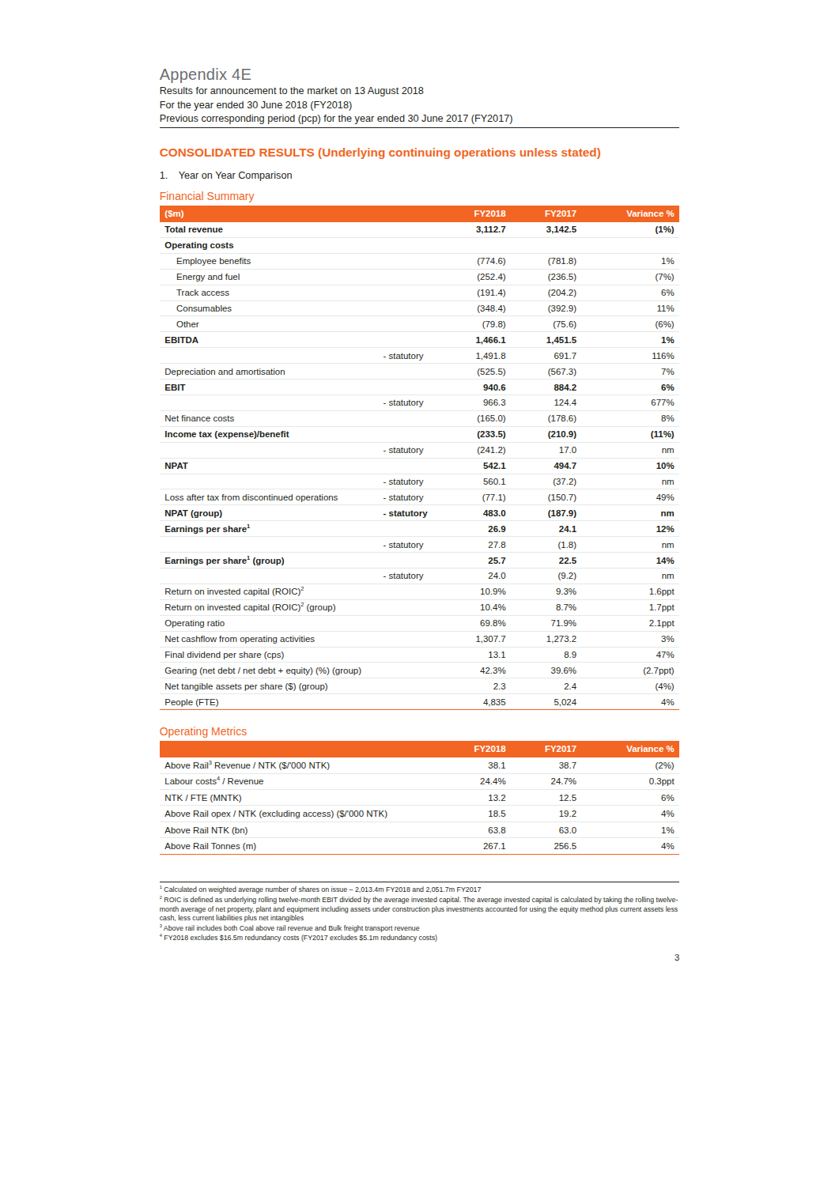Appendix 4E
Results for announcement to the market on 13 August 2018
For the year ended 30 June 2018 (FY2018)
Previous corresponding period (pcp) for the year ended 30 June 2017 (FY2017)
CONSOLIDATED RESULTS (Underlying continuing operations unless stated)
1. Year on Year Comparison
Financial Summary
| ($m) | FY2018 | FY2017 | Variance % |
| --- | --- | --- | --- |
| Total revenue | | 3,112.7 | 3,142.5 | (1%) |
| Operating costs | | | | |
| Employee benefits | | (774.6) | (781.8) | 1% |
| Energy and fuel | | (252.4) | (236.5) | (7%) |
| Track access | | (191.4) | (204.2) | 6% |
| Consumables | | (348.4) | (392.9) | 11% |
| Other | | (79.8) | (75.6) | (6%) |
| EBITDA | | 1,466.1 | 1,451.5 | 1% |
| | - statutory | 1,491.8 | 691.7 | 116% |
| Depreciation and amortisation | | (525.5) | (567.3) | 7% |
| EBIT | | 940.6 | 884.2 | 6% |
| | - statutory | 966.3 | 124.4 | 677% |
| Net finance costs | | (165.0) | (178.6) | 8% |
| Income tax (expense)/benefit | | (233.5) | (210.9) | (11%) |
| | - statutory | (241.2) | 17.0 | nm |
| NPAT | | 542.1 | 494.7 | 10% |
| | - statutory | 560.1 | (37.2) | nm |
| Loss after tax from discontinued operations | - statutory | (77.1) | (150.7) | 49% |
| NPAT (group) | - statutory | 483.0 | (187.9) | nm |
| Earnings per share 1 | | 26.9 | 24.1 | 12% |
| | - statutory | 27.8 | (1.8) | nm |
| Earnings per share 1 (group) | | 25.7 | 22.5 | 14% |
| | - statutory | 24.0 | (9.2) | nm |
| Return on invested capital (ROIC) 2 | | 10.9% | 9.3% | 1.6ppt |
| Return on invested capital (ROIC) 2 (group) | | 10.4% | 8.7% | 1.7ppt |
| Operating ratio | | 69.8% | 71.9% | 2.1ppt |
| Net cashflow from operating activities | | 1,307.7 | 1,273.2 | 3% |
| Final dividend per share (cps) | | 13.1 | 8.9 | 47% |
| Gearing (net debt / net debt + equity) (%) (group) | | 42.3% | 39.6% | (2.7ppt) |
| Net tangible assets per share ($) (group) | | 2.3 | 2.4 | (4%) |
| People (FTE) | | 4,835 | 5,024 | 4% |
Operating Metrics
| | FY2018 | FY2017 | Variance % |
| --- | --- | --- | --- |
| Above Rail 3 Revenue / NTK ($/'000 NTK) | 38.1 | 38.7 | (2%) |
| Labour costs 4 / Revenue | 24.4% | 24.7% | 0.3ppt |
| NTK / FTE (MNTK) | 13.2 | 12.5 | 6% |
| Above Rail opex / NTK (excluding access) ($/'000 NTK) | 18.5 | 19.2 | 4% |
| Above Rail NTK (bn) | 63.8 | 63.0 | 1% |
| Above Rail Tonnes (m) | 267.1 | 256.5 | 4% |
1 Calculated on weighted average number of shares on issue – 2,013.4m FY2018 and 2,051.7m FY2017
2 ROIC is defined as underlying rolling twelve-month EBIT divided by the average invested capital. The average invested capital is calculated by taking the rolling twelve-month average of net property, plant and equipment including assets under construction plus investments accounted for using the equity method plus current assets less cash, less current liabilities plus net intangibles
3 Above rail includes both Coal above rail revenue and Bulk freight transport revenue
4 FY2018 excludes $16.5m redundancy costs (FY2017 excludes $5.1m redundancy costs)
3